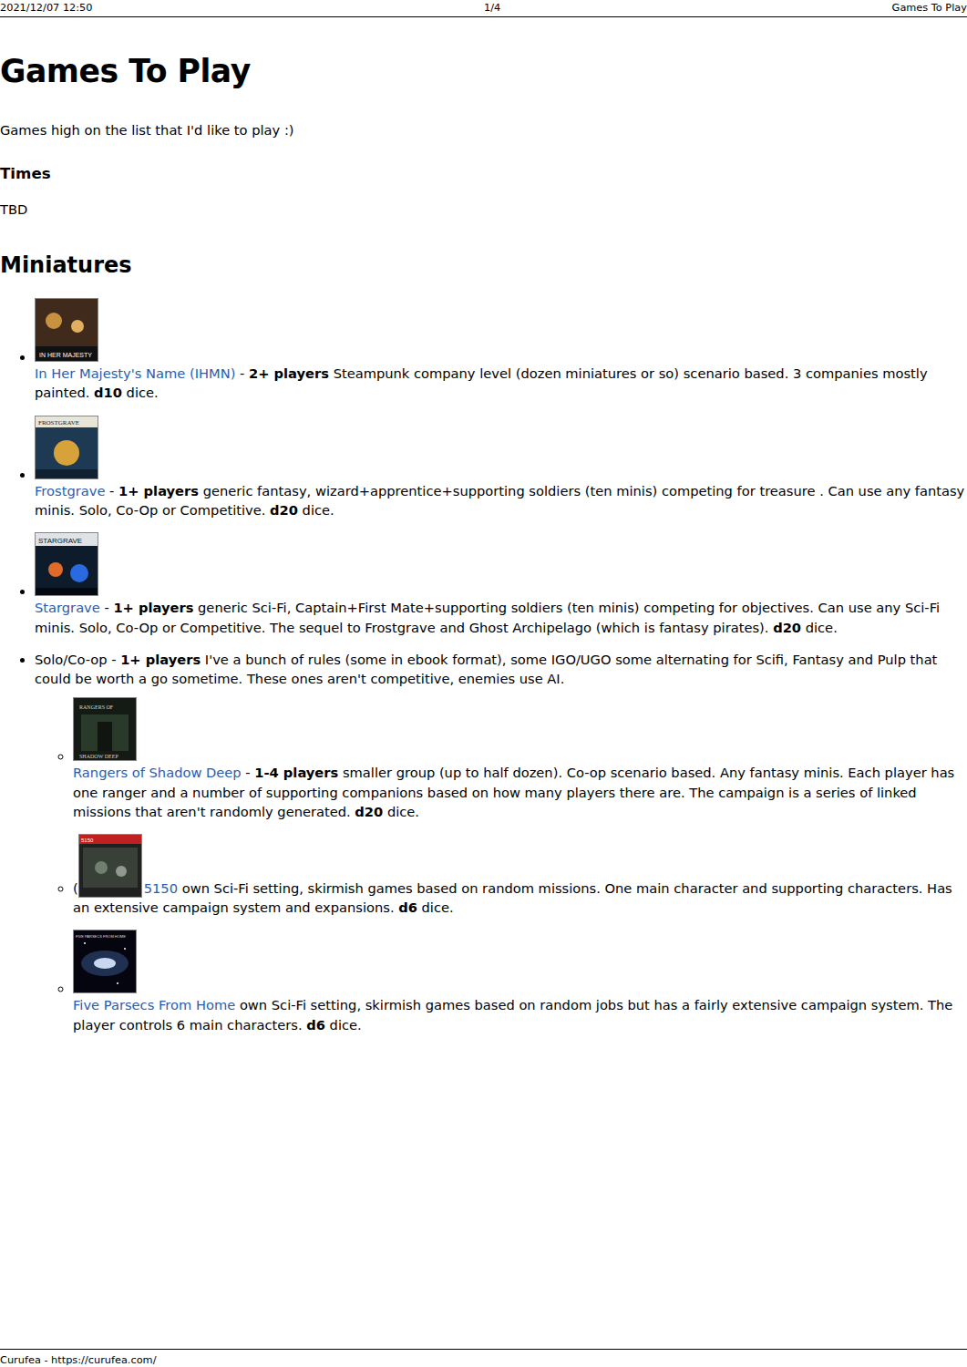2021/12/07 12:50
1/4
Games To Play
Games To Play
Games high on the list that I'd like to play :)
Times
TBD
Miniatures
In Her Majesty's Name (IHMN) - 2+ players Steampunk company level (dozen miniatures or so) scenario based. 3 companies mostly painted. d10 dice.
Frostgrave - 1+ players generic fantasy, wizard+apprentice+supporting soldiers (ten minis) competing for treasure . Can use any fantasy minis. Solo, Co-Op or Competitive. d20 dice.
Stargrave - 1+ players generic Sci-Fi, Captain+First Mate+supporting soldiers (ten minis) competing for objectives. Can use any Sci-Fi minis. Solo, Co-Op or Competitive. The sequel to Frostgrave and Ghost Archipelago (which is fantasy pirates). d20 dice.
Solo/Co-op - 1+ players I've a bunch of rules (some in ebook format), some IGO/UGO some alternating for Scifi, Fantasy and Pulp that could be worth a go sometime. These ones aren't competitive, enemies use AI.
Rangers of Shadow Deep - 1-4 players smaller group (up to half dozen). Co-op scenario based. Any fantasy minis. Each player has one ranger and a number of supporting companions based on how many players there are. The campaign is a series of linked missions that aren't randomly generated. d20 dice.
( 5150 own Sci-Fi setting, skirmish games based on random missions. One main character and supporting characters. Has an extensive campaign system and expansions. d6 dice.
Five Parsecs From Home own Sci-Fi setting, skirmish games based on random jobs but has a fairly extensive campaign system. The player controls 6 main characters. d6 dice.
Curufea - https://curufea.com/